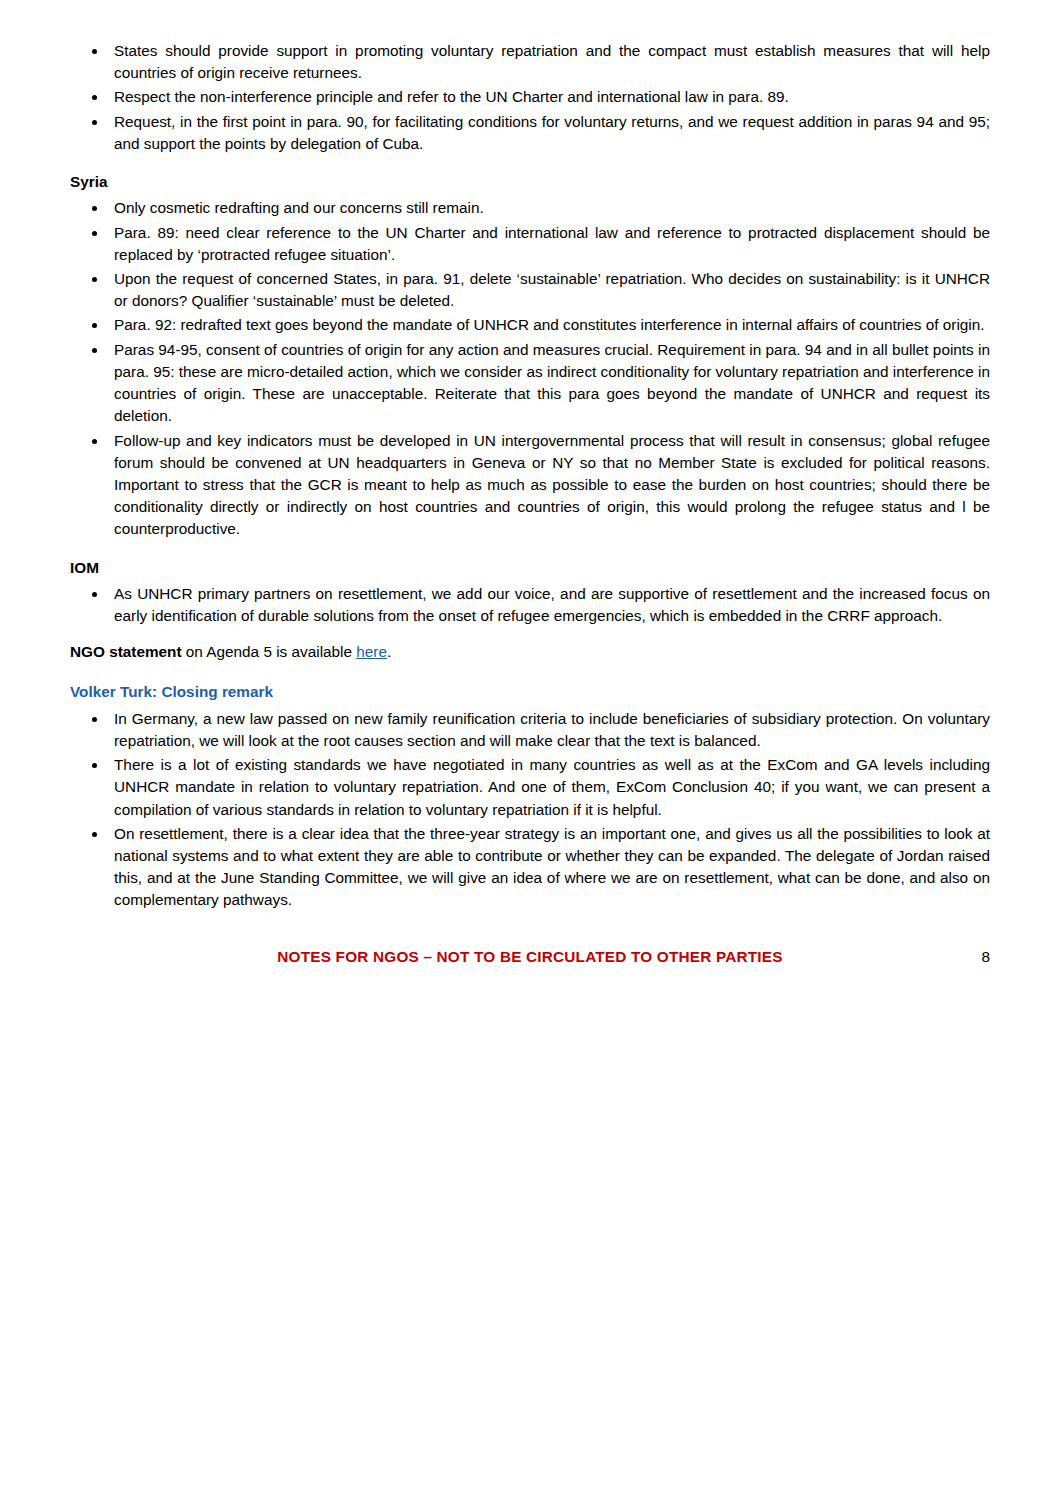States should provide support in promoting voluntary repatriation and the compact must establish measures that will help countries of origin receive returnees.
Respect the non-interference principle and refer to the UN Charter and international law in para. 89.
Request, in the first point in para. 90, for facilitating conditions for voluntary returns, and we request addition in paras 94 and 95; and support the points by delegation of Cuba.
Syria
Only cosmetic redrafting and our concerns still remain.
Para. 89: need clear reference to the UN Charter and international law and reference to protracted displacement should be replaced by ‘protracted refugee situation’.
Upon the request of concerned States, in para. 91, delete ‘sustainable’ repatriation. Who decides on sustainability: is it UNHCR or donors? Qualifier ‘sustainable’ must be deleted.
Para. 92: redrafted text goes beyond the mandate of UNHCR and constitutes interference in internal affairs of countries of origin.
Paras 94-95, consent of countries of origin for any action and measures crucial. Requirement in para. 94 and in all bullet points in para. 95: these are micro-detailed action, which we consider as indirect conditionality for voluntary repatriation and interference in countries of origin. These are unacceptable. Reiterate that this para goes beyond the mandate of UNHCR and request its deletion.
Follow-up and key indicators must be developed in UN intergovernmental process that will result in consensus; global refugee forum should be convened at UN headquarters in Geneva or NY so that no Member State is excluded for political reasons. Important to stress that the GCR is meant to help as much as possible to ease the burden on host countries; should there be conditionality directly or indirectly on host countries and countries of origin, this would prolong the refugee status and l be counterproductive.
IOM
As UNHCR primary partners on resettlement, we add our voice, and are supportive of resettlement and the increased focus on early identification of durable solutions from the onset of refugee emergencies, which is embedded in the CRRF approach.
NGO statement on Agenda 5 is available here.
Volker Turk: Closing remark
In Germany, a new law passed on new family reunification criteria to include beneficiaries of subsidiary protection. On voluntary repatriation, we will look at the root causes section and will make clear that the text is balanced.
There is a lot of existing standards we have negotiated in many countries as well as at the ExCom and GA levels including UNHCR mandate in relation to voluntary repatriation. And one of them, ExCom Conclusion 40; if you want, we can present a compilation of various standards in relation to voluntary repatriation if it is helpful.
On resettlement, there is a clear idea that the three-year strategy is an important one, and gives us all the possibilities to look at national systems and to what extent they are able to contribute or whether they can be expanded. The delegate of Jordan raised this, and at the June Standing Committee, we will give an idea of where we are on resettlement, what can be done, and also on complementary pathways.
NOTES FOR NGOS – NOT TO BE CIRCULATED TO OTHER PARTIES 8